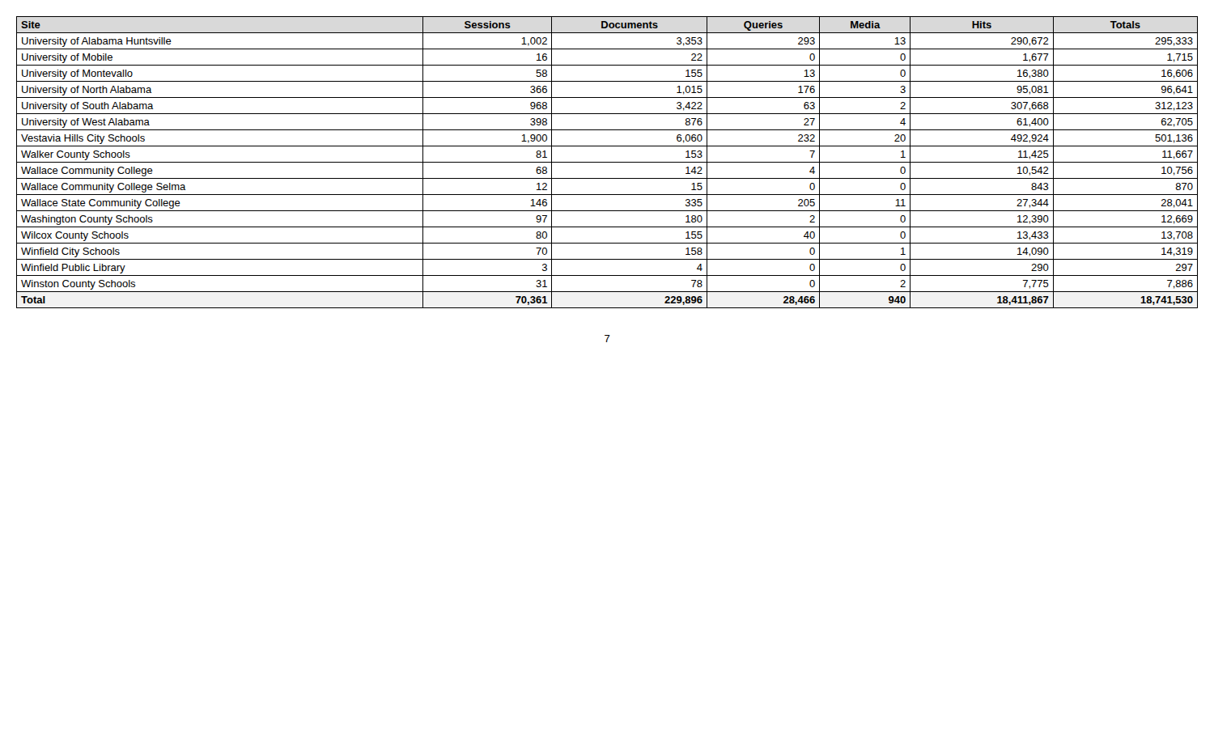Site Usage Statistics
| Site | Sessions | Documents | Queries | Media | Hits | Totals |
| --- | --- | --- | --- | --- | --- | --- |
| University of Alabama Huntsville | 1,002 | 3,353 | 293 | 13 | 290,672 | 295,333 |
| University of Mobile | 16 | 22 | 0 | 0 | 1,677 | 1,715 |
| University of Montevallo | 58 | 155 | 13 | 0 | 16,380 | 16,606 |
| University of North Alabama | 366 | 1,015 | 176 | 3 | 95,081 | 96,641 |
| University of South Alabama | 968 | 3,422 | 63 | 2 | 307,668 | 312,123 |
| University of West Alabama | 398 | 876 | 27 | 4 | 61,400 | 62,705 |
| Vestavia Hills City Schools | 1,900 | 6,060 | 232 | 20 | 492,924 | 501,136 |
| Walker County Schools | 81 | 153 | 7 | 1 | 11,425 | 11,667 |
| Wallace Community College | 68 | 142 | 4 | 0 | 10,542 | 10,756 |
| Wallace Community College Selma | 12 | 15 | 0 | 0 | 843 | 870 |
| Wallace State Community College | 146 | 335 | 205 | 11 | 27,344 | 28,041 |
| Washington County Schools | 97 | 180 | 2 | 0 | 12,390 | 12,669 |
| Wilcox County Schools | 80 | 155 | 40 | 0 | 13,433 | 13,708 |
| Winfield City Schools | 70 | 158 | 0 | 1 | 14,090 | 14,319 |
| Winfield Public Library | 3 | 4 | 0 | 0 | 290 | 297 |
| Winston County Schools | 31 | 78 | 0 | 2 | 7,775 | 7,886 |
| Total | 70,361 | 229,896 | 28,466 | 940 | 18,411,867 | 18,741,530 |
7